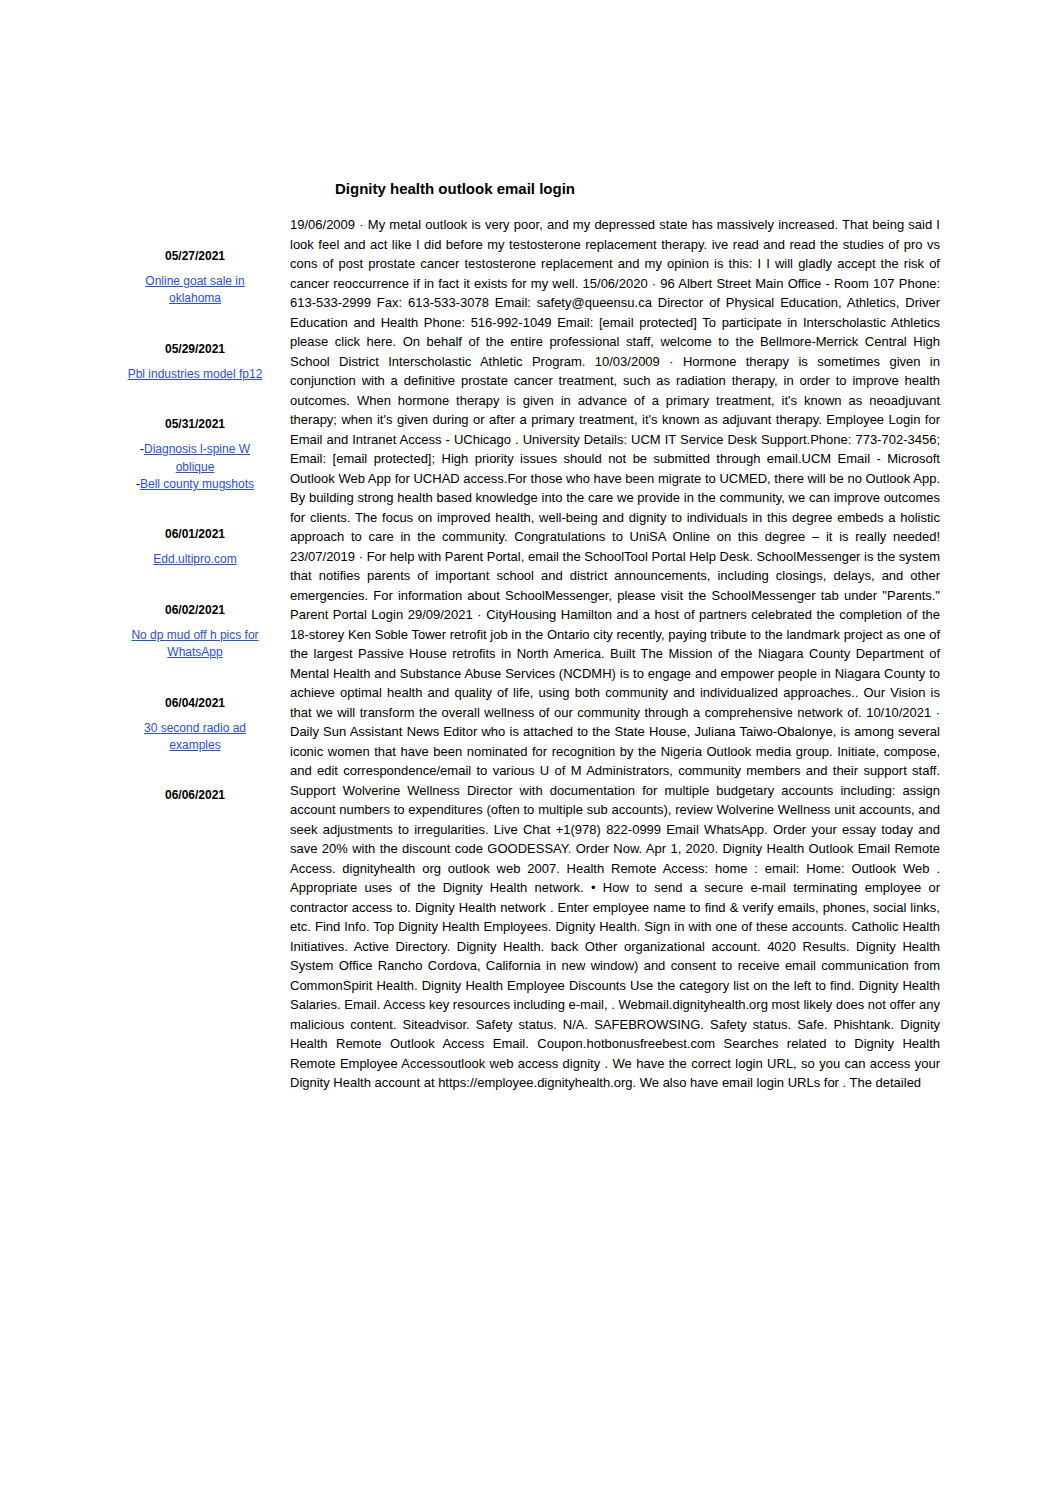Dignity health outlook email login
05/27/2021
Online goat sale in oklahoma
05/29/2021
Pbl industries model fp12
05/31/2021
-Diagnosis l-spine W oblique
-Bell county mugshots
06/01/2021
Edd.ultipro.com
06/02/2021
No dp mud off h pics for WhatsApp
06/04/2021
30 second radio ad examples
06/06/2021
19/06/2009 · My metal outlook is very poor, and my depressed state has massively increased. That being said I look feel and act like I did before my testosterone replacement therapy. ive read and read the studies of pro vs cons of post prostate cancer testosterone replacement and my opinion is this: I I will gladly accept the risk of cancer reoccurrence if in fact it exists for my well. 15/06/2020 · 96 Albert Street Main Office - Room 107 Phone: 613-533-2999 Fax: 613-533-3078 Email: safety@queensu.ca Director of Physical Education, Athletics, Driver Education and Health Phone: 516-992-1049 Email: [email protected] To participate in Interscholastic Athletics please click here. On behalf of the entire professional staff, welcome to the Bellmore-Merrick Central High School District Interscholastic Athletic Program. 10/03/2009 · Hormone therapy is sometimes given in conjunction with a definitive prostate cancer treatment, such as radiation therapy, in order to improve health outcomes. When hormone therapy is given in advance of a primary treatment, it's known as neoadjuvant therapy; when it's given during or after a primary treatment, it's known as adjuvant therapy. Employee Login for Email and Intranet Access - UChicago . University Details: UCM IT Service Desk Support.Phone: 773-702-3456; Email: [email protected]; High priority issues should not be submitted through email.UCM Email - Microsoft Outlook Web App for UCHAD access.For those who have been migrate to UCMED, there will be no Outlook App. By building strong health based knowledge into the care we provide in the community, we can improve outcomes for clients. The focus on improved health, well-being and dignity to individuals in this degree embeds a holistic approach to care in the community. Congratulations to UniSA Online on this degree – it is really needed! 23/07/2019 · For help with Parent Portal, email the SchoolTool Portal Help Desk. SchoolMessenger is the system that notifies parents of important school and district announcements, including closings, delays, and other emergencies. For information about SchoolMessenger, please visit the SchoolMessenger tab under "Parents." Parent Portal Login 29/09/2021 · CityHousing Hamilton and a host of partners celebrated the completion of the 18-storey Ken Soble Tower retrofit job in the Ontario city recently, paying tribute to the landmark project as one of the largest Passive House retrofits in North America. Built The Mission of the Niagara County Department of Mental Health and Substance Abuse Services (NCDMH) is to engage and empower people in Niagara County to achieve optimal health and quality of life, using both community and individualized approaches.. Our Vision is that we will transform the overall wellness of our community through a comprehensive network of. 10/10/2021 · Daily Sun Assistant News Editor who is attached to the State House, Juliana Taiwo-Obalonye, is among several iconic women that have been nominated for recognition by the Nigeria Outlook media group. Initiate, compose, and edit correspondence/email to various U of M Administrators, community members and their support staff. Support Wolverine Wellness Director with documentation for multiple budgetary accounts including: assign account numbers to expenditures (often to multiple sub accounts), review Wolverine Wellness unit accounts, and seek adjustments to irregularities. Live Chat +1(978) 822-0999 Email WhatsApp. Order your essay today and save 20% with the discount code GOODESSAY. Order Now. Apr 1, 2020. Dignity Health Outlook Email Remote Access. dignityhealth org outlook web 2007. Health Remote Access: home : email: Home: Outlook Web . Appropriate uses of the Dignity Health network. • How to send a secure e-mail terminating employee or contractor access to. Dignity Health network . Enter employee name to find & verify emails, phones, social links, etc. Find Info. Top Dignity Health Employees. Dignity Health. Sign in with one of these accounts. Catholic Health Initiatives. Active Directory. Dignity Health. back Other organizational account. 4020 Results. Dignity Health System Office Rancho Cordova, California in new window) and consent to receive email communication from CommonSpirit Health. Dignity Health Employee Discounts Use the category list on the left to find. Dignity Health Salaries. Email. Access key resources including e-mail, . Webmail.dignityhealth.org most likely does not offer any malicious content. Siteadvisor. Safety status. N/A. SAFEBROWSING. Safety status. Safe. Phishtank. Dignity Health Remote Outlook Access Email. Coupon.hotbonusfreebest.com Searches related to Dignity Health Remote Employee Accessoutlook web access dignity . We have the correct login URL, so you can access your Dignity Health account at https://employee.dignityhealth.org. We also have email login URLs for . The detailed